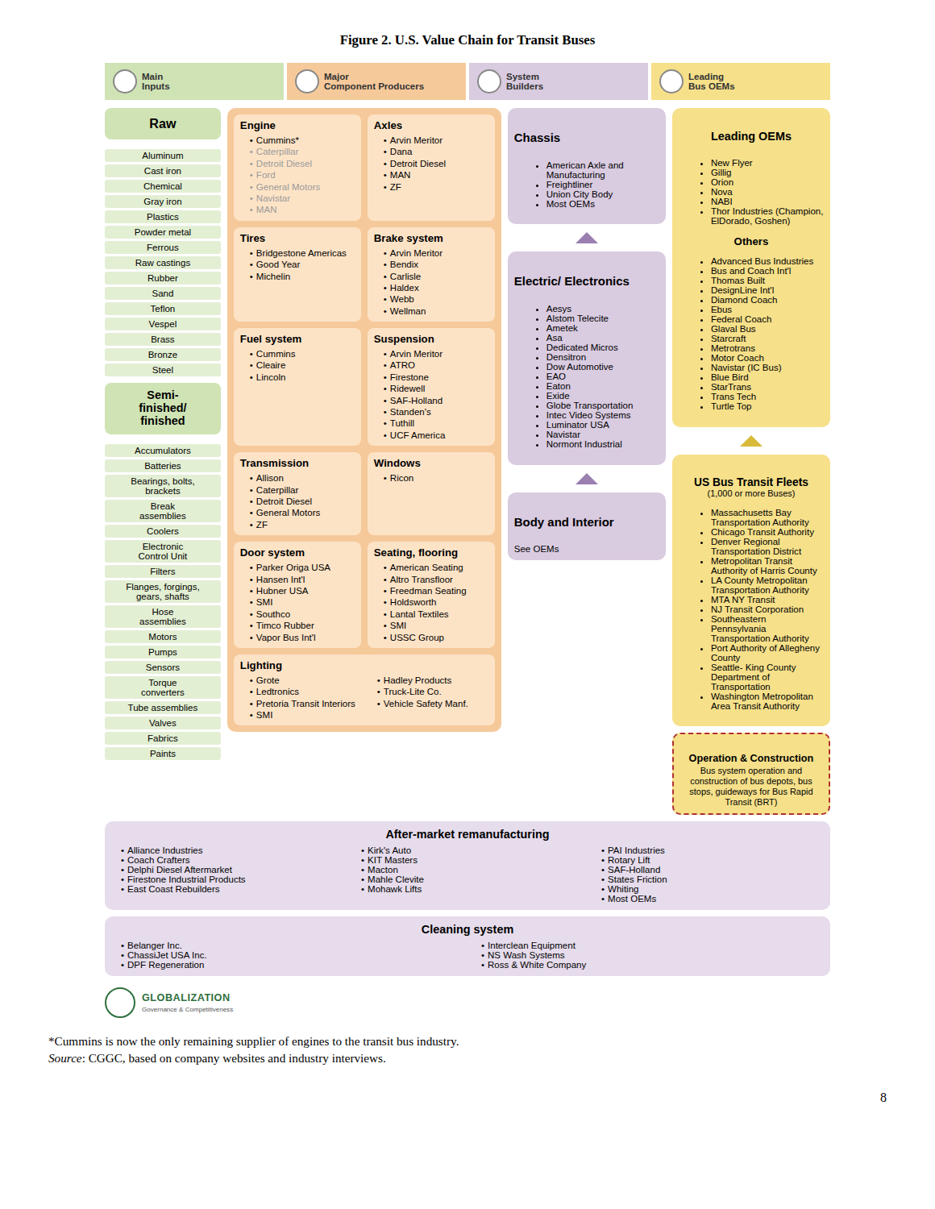Figure 2. U.S. Value Chain for Transit Buses
Main
Inputs
Major
Component Producers
System
Builders
Leading
Bus OEMs
Raw
Aluminum
Cast iron
Chemical
Gray iron
Plastics
Powder metal
Ferrous
Raw castings
Rubber
Sand
Teflon
Vespel
Brass
Bronze
Steel
Semi-
finished/
finished
Accumulators
Batteries
Bearings, bolts,
brackets
Break
assemblies
Coolers
Electronic
Control Unit
Filters
Flanges, forgings,
gears, shafts
Hose
assemblies
Motors
Pumps
Sensors
Torque
converters
Tube assemblies
Valves
Fabrics
Paints
Engine
Cummins*
Caterpillar
Detroit Diesel
Ford
General Motors
Navistar
MAN
Axles
Arvin Meritor
Dana
Detroit Diesel
MAN
ZF
Tires
Bridgestone Americas
Good Year
Michelin
Brake system
Arvin Meritor
Bendix
Carlisle
Haldex
Webb
Wellman
Fuel system
Cummins
Cleaire
Lincoln
Suspension
Arvin Meritor
ATRO
Firestone
Ridewell
SAF-Holland
Standen's
Tuthill
UCF America
Transmission
Allison
Caterpillar
Detroit Diesel
General Motors
ZF
Windows
Ricon
Door system
Parker Origa USA
Hansen Int'l
Hubner USA
SMI
Southco
Timco Rubber
Vapor Bus Int'l
Seating, flooring
American Seating
Altro Transfloor
Freedman Seating
Holdsworth
Lantal Textiles
SMI
USSC Group
Lighting
Grote
Ledtronics
Pretoria Transit Interiors
SMI
Hadley Products
Truck-Lite Co.
Vehicle Safety Manf.
Chassis
American Axle and Manufacturing
Freightliner
Union City Body
Most OEMs
Electric/ Electronics
Aesys
Alstom Telecite
Ametek
Asa
Dedicated Micros
Densitron
Dow Automotive
EAO
Eaton
Exide
Globe Transportation
Intec Video Systems
Luminator USA
Navistar
Normont Industrial
Body and Interior
See OEMs
Leading OEMs
New Flyer
Gillig
Orion
Nova
NABI
Thor Industries (Champion, ElDorado, Goshen)
Others
Advanced Bus Industries
Bus and Coach Int'l
Thomas Built
DesignLine Int'l
Diamond Coach
Ebus
Federal Coach
Glaval Bus
Starcraft
Metrotrans
Motor Coach
Navistar (IC Bus)
Blue Bird
StarTrans
Trans Tech
Turtle Top
US Bus Transit Fleets
(1,000 or more Buses)
Massachusetts Bay Transportation Authority
Chicago Transit Authority
Denver Regional Transportation District
Metropolitan Transit Authority of Harris County
LA County Metropolitan Transportation Authority
MTA NY Transit
NJ Transit Corporation
Southeastern Pennsylvania Transportation Authority
Port Authority of Allegheny County
Seattle- King County Department of Transportation
Washington Metropolitan Area Transit Authority
Operation & Construction
Bus system operation and construction of bus depots, bus stops, guideways for Bus Rapid Transit (BRT)
After-market remanufacturing
Alliance Industries
Coach Crafters
Delphi Diesel Aftermarket
Firestone Industrial Products
East Coast Rebuilders
Kirk's Auto
KIT Masters
Macton
Mahle Clevite
Mohawk Lifts
PAI Industries
Rotary Lift
SAF-Holland
States Friction
Whiting
Most OEMs
Cleaning system
Belanger Inc.
ChassiJet USA Inc.
DPF Regeneration
Interclean Equipment
NS Wash Systems
Ross & White Company
GLOBALIZATION Governance & Competitiveness
*Cummins is now the only remaining supplier of engines to the transit bus industry.
Source: CGGC, based on company websites and industry interviews.
8